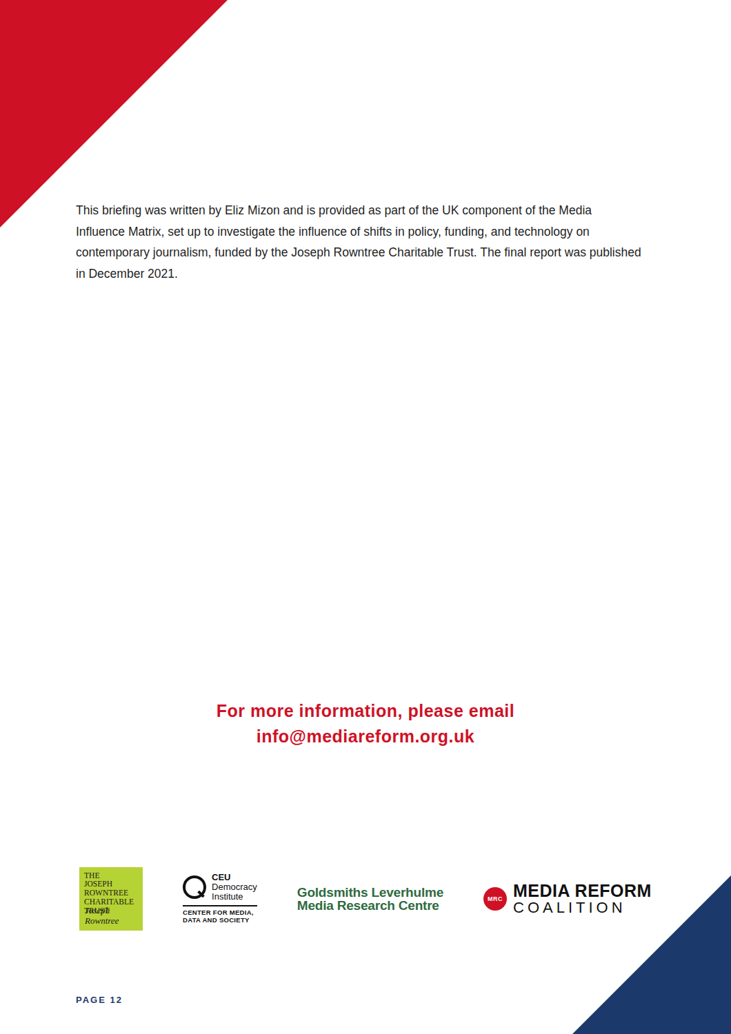This briefing was written by Eliz Mizon and is provided as part of the UK component of the Media Influence Matrix, set up to investigate the influence of shifts in policy, funding, and technology on contemporary journalism, funded by the Joseph Rowntree Charitable Trust. The final report was published in December 2021.
For more information, please email
info@mediareform.org.uk
THE
JOSEPH
ROWNTREE
CHARITABLE
TRUST
Joseph Rowntree
CEU
Democracy
Institute
Center for Media,
Data and Society
Goldsmiths Leverhulme
Media Research Centre
MRC
MEDIA REFORM
COALITION
PAGE 12